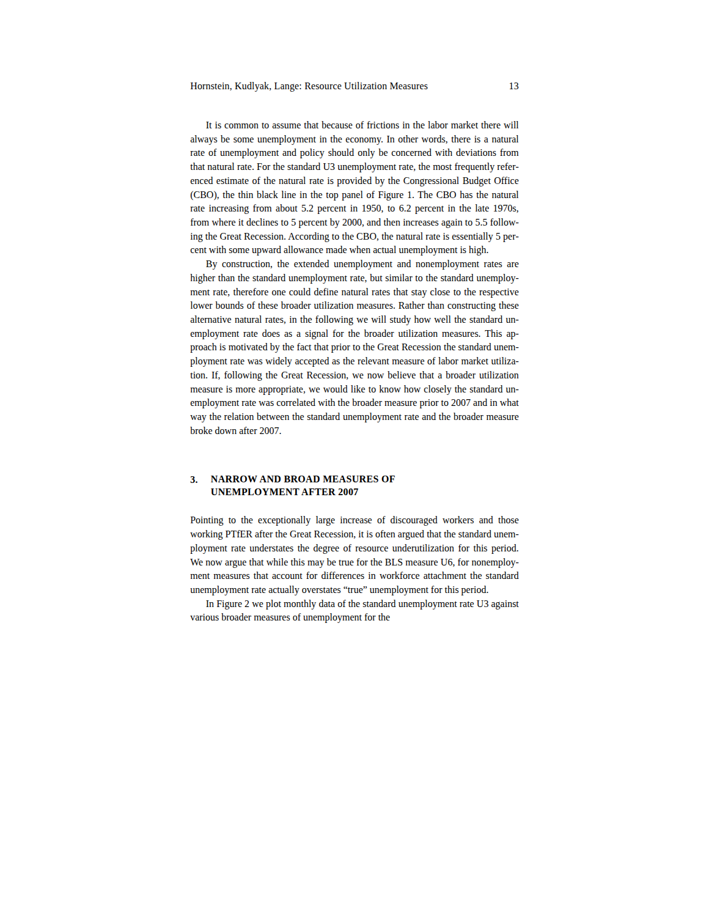Hornstein, Kudlyak, Lange: Resource Utilization Measures 13
It is common to assume that because of frictions in the labor market there will always be some unemployment in the economy. In other words, there is a natural rate of unemployment and policy should only be concerned with deviations from that natural rate. For the standard U3 unemployment rate, the most frequently referenced estimate of the natural rate is provided by the Congressional Budget Office (CBO), the thin black line in the top panel of Figure 1. The CBO has the natural rate increasing from about 5.2 percent in 1950, to 6.2 percent in the late 1970s, from where it declines to 5 percent by 2000, and then increases again to 5.5 following the Great Recession. According to the CBO, the natural rate is essentially 5 percent with some upward allowance made when actual unemployment is high.
By construction, the extended unemployment and nonemployment rates are higher than the standard unemployment rate, but similar to the standard unemployment rate, therefore one could define natural rates that stay close to the respective lower bounds of these broader utilization measures. Rather than constructing these alternative natural rates, in the following we will study how well the standard unemployment rate does as a signal for the broader utilization measures. This approach is motivated by the fact that prior to the Great Recession the standard unemployment rate was widely accepted as the relevant measure of labor market utilization. If, following the Great Recession, we now believe that a broader utilization measure is more appropriate, we would like to know how closely the standard unemployment rate was correlated with the broader measure prior to 2007 and in what way the relation between the standard unemployment rate and the broader measure broke down after 2007.
3. NARROW AND BROAD MEASURES OF
UNEMPLOYMENT AFTER 2007
Pointing to the exceptionally large increase of discouraged workers and those working PTfER after the Great Recession, it is often argued that the standard unemployment rate understates the degree of resource underutilization for this period. We now argue that while this may be true for the BLS measure U6, for nonemployment measures that account for differences in workforce attachment the standard unemployment rate actually overstates “true” unemployment for this period.
In Figure 2 we plot monthly data of the standard unemployment rate U3 against various broader measures of unemployment for the